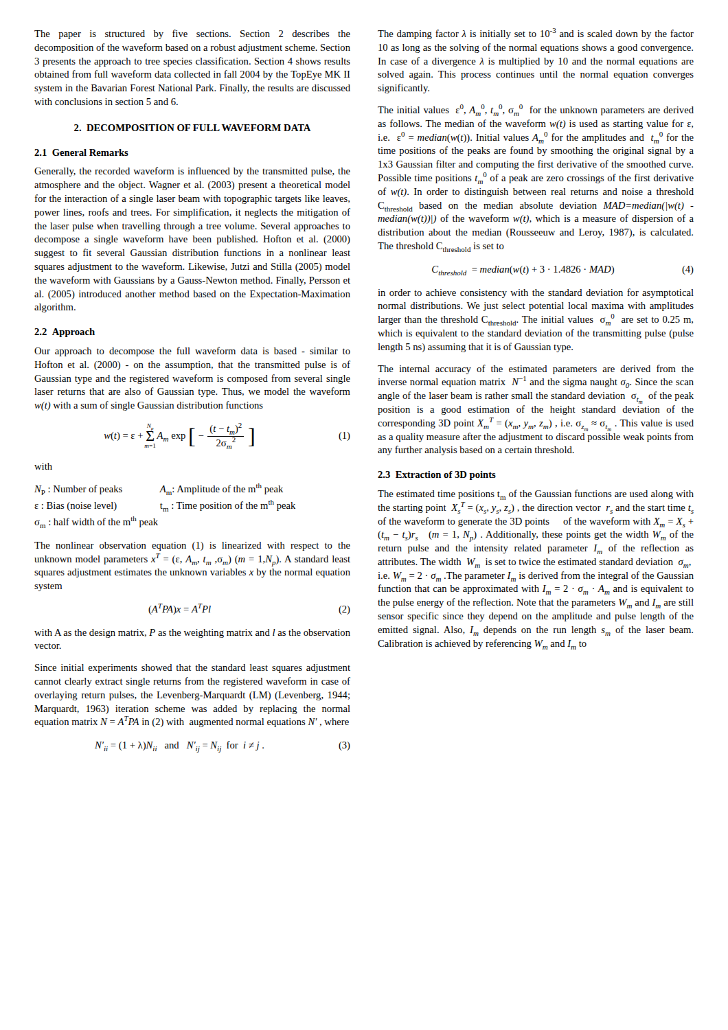The paper is structured by five sections. Section 2 describes the decomposition of the waveform based on a robust adjustment scheme. Section 3 presents the approach to tree species classification. Section 4 shows results obtained from full waveform data collected in fall 2004 by the TopEye MK II system in the Bavarian Forest National Park. Finally, the results are discussed with conclusions in section 5 and 6.
2. DECOMPOSITION OF FULL WAVEFORM DATA
2.1 General Remarks
Generally, the recorded waveform is influenced by the transmitted pulse, the atmosphere and the object. Wagner et al. (2003) present a theoretical model for the interaction of a single laser beam with topographic targets like leaves, power lines, roofs and trees. For simplification, it neglects the mitigation of the laser pulse when travelling through a tree volume. Several approaches to decompose a single waveform have been published. Hofton et al. (2000) suggest to fit several Gaussian distribution functions in a nonlinear least squares adjustment to the waveform. Likewise, Jutzi and Stilla (2005) model the waveform with Gaussians by a Gauss-Newton method. Finally, Persson et al. (2005) introduced another method based on the Expectation-Maximation algorithm.
2.2 Approach
Our approach to decompose the full waveform data is based - similar to Hofton et al. (2000) - on the assumption, that the transmitted pulse is of Gaussian type and the registered waveform is composed from several single laser returns that are also of Gaussian type. Thus, we model the waveform w(t) with a sum of single Gaussian distribution functions
w(t) = ε + ΣNp m=1 Am exp [ − (t − tm)22σm2 ]
(1)
with
| N P : Number of peaks | A m : Amplitude of the m th peak |
| ε : Bias (noise level) | t m : Time position of the m th peak |
| σ m : half width of the m th peak |
The nonlinear observation equation (1) is linearized with respect to the unknown model parameters xT = (ε, Am, tm ,σm) (m = 1,Np). A standard least squares adjustment estimates the unknown variables x by the normal equation system
(ATPA)x = ATPl
(2)
with A as the design matrix, P as the weighting matrix and l as the observation vector.
Since initial experiments showed that the standard least squares adjustment cannot clearly extract single returns from the registered waveform in case of overlaying return pulses, the Levenberg-Marquardt (LM) (Levenberg, 1944; Marquardt, 1963) iteration scheme was added by replacing the normal equation matrix N = ATPA in (2) with augmented normal equations N′ , where
N′ii = (1 + λ)Nii and N′ij = Nij for i ≠ j .
(3)
The damping factor λ is initially set to 10-3 and is scaled down by the factor 10 as long as the solving of the normal equations shows a good convergence. In case of a divergence λ is multiplied by 10 and the normal equations are solved again. This process continues until the normal equation converges significantly.
The initial values ε0, Am0, tm0, σm0 for the unknown parameters are derived as follows. The median of the waveform w(t) is used as starting value for ε, i.e. ε0 = median(w(t)). Initial values Am0 for the amplitudes and tm0 for the time positions of the peaks are found by smoothing the original signal by a 1x3 Gaussian filter and computing the first derivative of the smoothed curve. Possible time positions tm0 of a peak are zero crossings of the first derivative of w(t). In order to distinguish between real returns and noise a threshold Cthreshold based on the median absolute deviation MAD=median(|w(t) - median(w(t))|) of the waveform w(t), which is a measure of dispersion of a distribution about the median (Rousseeuw and Leroy, 1987), is calculated. The threshold Cthreshold is set to
Cthreshold = median(w(t) + 3 · 1.4826 · MAD)
(4)
in order to achieve consistency with the standard deviation for asymptotical normal distributions. We just select potential local maxima with amplitudes larger than the threshold Cthreshold. The initial values σm0 are set to 0.25 m, which is equivalent to the standard deviation of the transmitting pulse (pulse length 5 ns) assuming that it is of Gaussian type.
The internal accuracy of the estimated parameters are derived from the inverse normal equation matrix N−1 and the sigma naught σ0. Since the scan angle of the laser beam is rather small the standard deviation σtm of the peak position is a good estimation of the height standard deviation of the corresponding 3D point XmT = (xm, ym, zm) , i.e. σzm ≈ σtm . This value is used as a quality measure after the adjustment to discard possible weak points from any further analysis based on a certain threshold.
2.3 Extraction of 3D points
The estimated time positions tm of the Gaussian functions are used along with the starting point XsT = (xs, ys, zs) , the direction vector rs and the start time ts of the waveform to generate the 3D points of the waveform with Xm = Xs + (tm − ts)rs (m = 1, Np) . Additionally, these points get the width Wm of the return pulse and the intensity related parameter Im of the reflection as attributes. The width Wm is set to twice the estimated standard deviation σm, i.e. Wm = 2 · σm .The parameter Im is derived from the integral of the Gaussian function that can be approximated with Im = 2 · σm · Am and is equivalent to the pulse energy of the reflection. Note that the parameters Wm and Im are still sensor specific since they depend on the amplitude and pulse length of the emitted signal. Also, Im depends on the run length sm of the laser beam. Calibration is achieved by referencing Wm and Im to